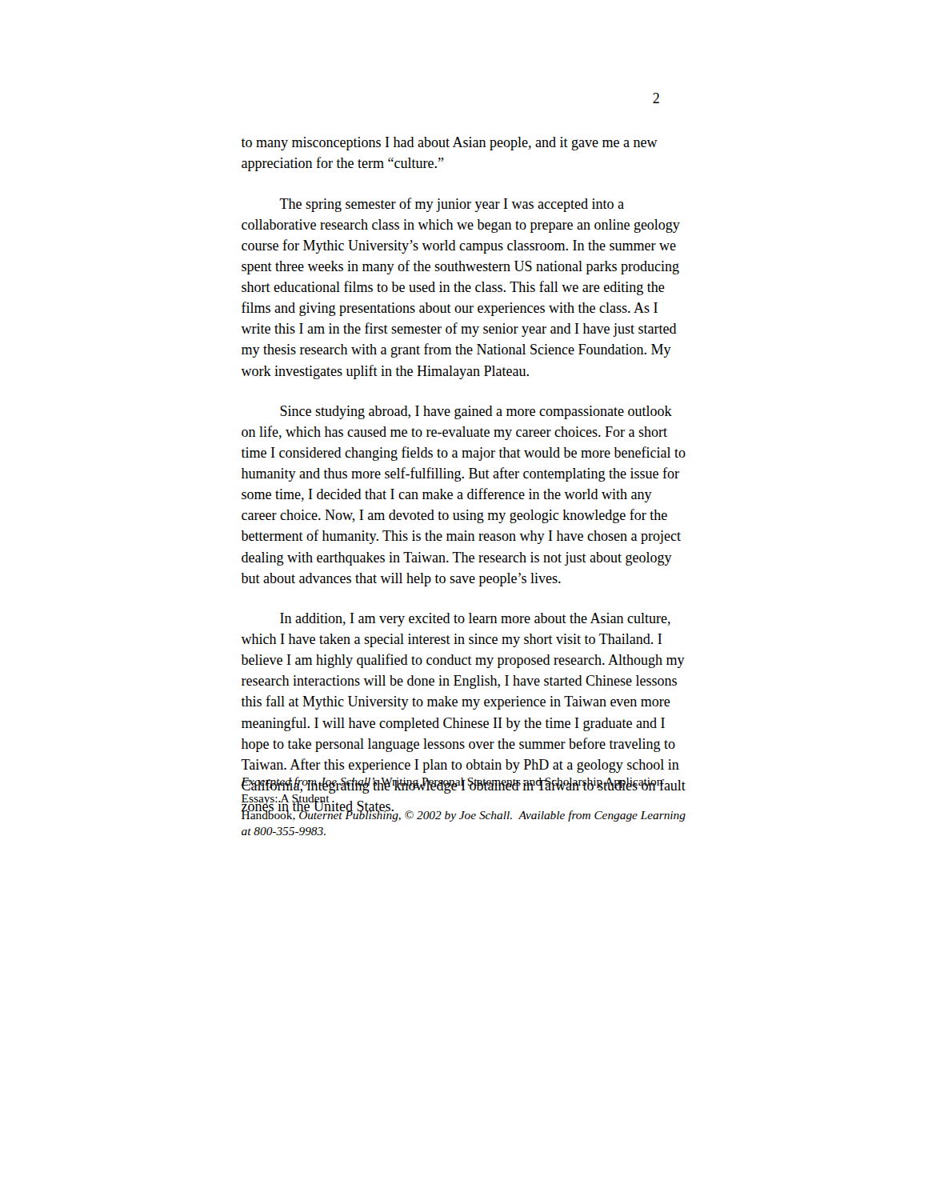2
to many misconceptions I had about Asian people, and it gave me a new appreciation for the term “culture.”
The spring semester of my junior year I was accepted into a collaborative research class in which we began to prepare an online geology course for Mythic University’s world campus classroom. In the summer we spent three weeks in many of the southwestern US national parks producing short educational films to be used in the class. This fall we are editing the films and giving presentations about our experiences with the class. As I write this I am in the first semester of my senior year and I have just started my thesis research with a grant from the National Science Foundation. My work investigates uplift in the Himalayan Plateau.
Since studying abroad, I have gained a more compassionate outlook on life, which has caused me to re-evaluate my career choices. For a short time I considered changing fields to a major that would be more beneficial to humanity and thus more self-fulfilling. But after contemplating the issue for some time, I decided that I can make a difference in the world with any career choice. Now, I am devoted to using my geologic knowledge for the betterment of humanity. This is the main reason why I have chosen a project dealing with earthquakes in Taiwan. The research is not just about geology but about advances that will help to save people’s lives.
In addition, I am very excited to learn more about the Asian culture, which I have taken a special interest in since my short visit to Thailand. I believe I am highly qualified to conduct my proposed research. Although my research interactions will be done in English, I have started Chinese lessons this fall at Mythic University to make my experience in Taiwan even more meaningful. I will have completed Chinese II by the time I graduate and I hope to take personal language lessons over the summer before traveling to Taiwan. After this experience I plan to obtain by PhD at a geology school in California, integrating the knowledge I obtained in Taiwan to studies on fault zones in the United States.
Excerpted from Joe Schall’s Writing Personal Statements and Scholarship Application Essays: A Student
Handbook, Outernet Publishing, © 2002 by Joe Schall. Available from Cengage Learning at 800-355-9983.